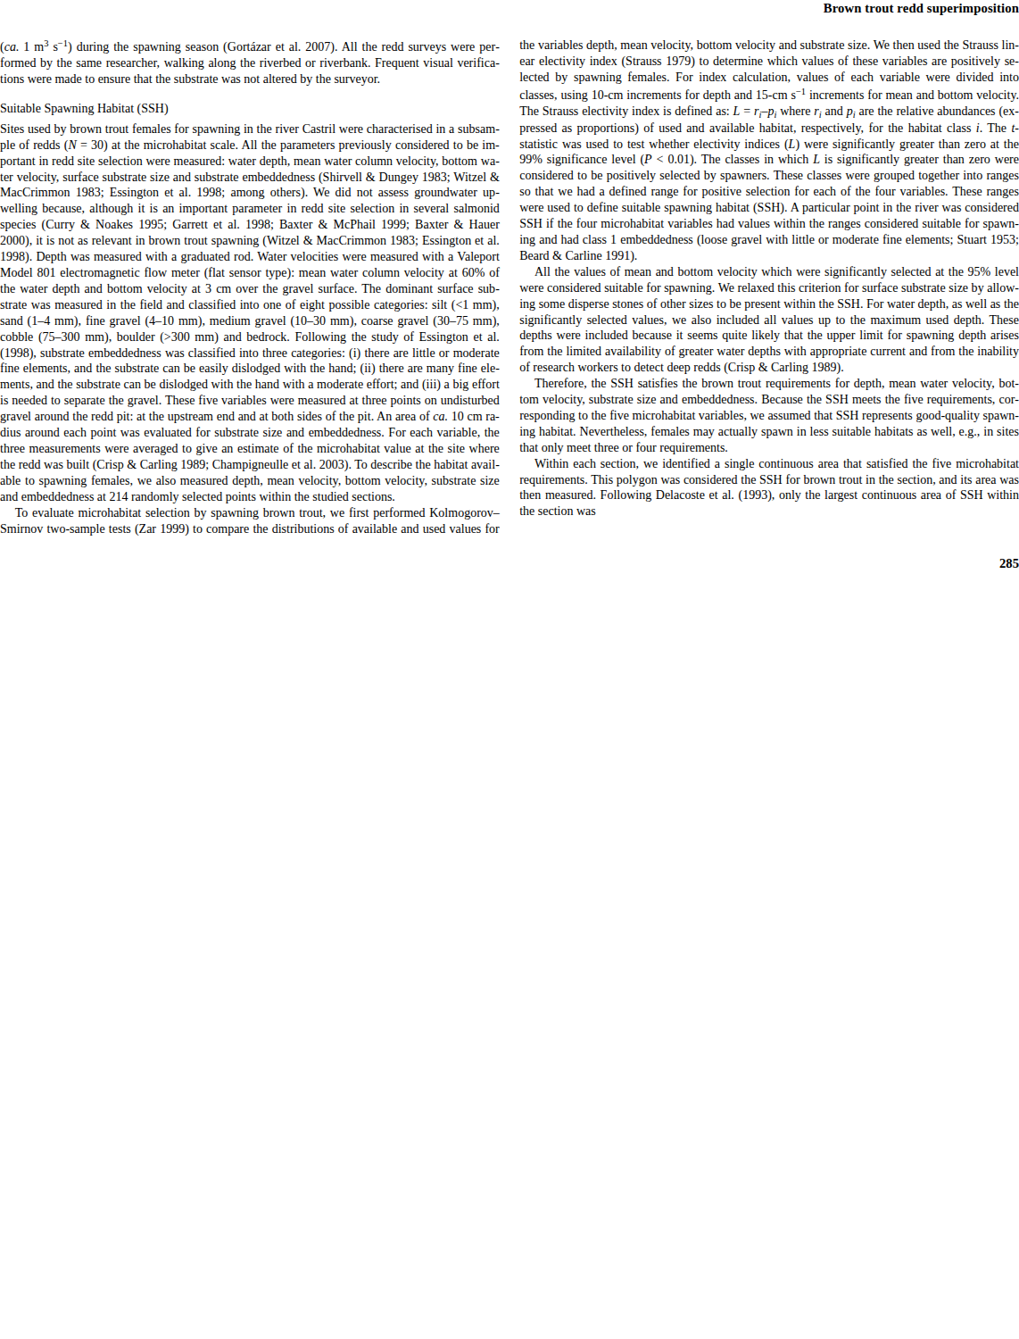Brown trout redd superimposition
(ca. 1 m3 s−1) during the spawning season (Gortázar et al. 2007). All the redd surveys were performed by the same researcher, walking along the riverbed or riverbank. Frequent visual verifications were made to ensure that the substrate was not altered by the surveyor.
Suitable Spawning Habitat (SSH)
Sites used by brown trout females for spawning in the river Castril were characterised in a subsample of redds (N = 30) at the microhabitat scale. All the parameters previously considered to be important in redd site selection were measured: water depth, mean water column velocity, bottom water velocity, surface substrate size and substrate embeddedness (Shirvell & Dungey 1983; Witzel & MacCrimmon 1983; Essington et al. 1998; among others). We did not assess groundwater upwelling because, although it is an important parameter in redd site selection in several salmonid species (Curry & Noakes 1995; Garrett et al. 1998; Baxter & McPhail 1999; Baxter & Hauer 2000), it is not as relevant in brown trout spawning (Witzel & MacCrimmon 1983; Essington et al. 1998). Depth was measured with a graduated rod. Water velocities were measured with a Valeport Model 801 electromagnetic flow meter (flat sensor type): mean water column velocity at 60% of the water depth and bottom velocity at 3 cm over the gravel surface. The dominant surface substrate was measured in the field and classified into one of eight possible categories: silt (<1 mm), sand (1–4 mm), fine gravel (4–10 mm), medium gravel (10–30 mm), coarse gravel (30–75 mm), cobble (75–300 mm), boulder (>300 mm) and bedrock. Following the study of Essington et al. (1998), substrate embeddedness was classified into three categories: (i) there are little or moderate fine elements, and the substrate can be easily dislodged with the hand; (ii) there are many fine elements, and the substrate can be dislodged with the hand with a moderate effort; and (iii) a big effort is needed to separate the gravel. These five variables were measured at three points on undisturbed gravel around the redd pit: at the upstream end and at both sides of the pit. An area of ca. 10 cm radius around each point was evaluated for substrate size and embeddedness. For each variable, the three measurements were averaged to give an estimate of the microhabitat value at the site where the redd was built (Crisp & Carling 1989; Champigneulle et al. 2003). To describe the habitat available to spawning females, we also measured depth, mean velocity, bottom velocity, substrate size and embeddedness at 214 randomly selected points within the studied sections.
To evaluate microhabitat selection by spawning brown trout, we first performed Kolmogorov–Smirnov two-sample tests (Zar 1999) to compare the distributions of available and used values for the variables depth, mean velocity, bottom velocity and substrate size. We then used the Strauss linear electivity index (Strauss 1979) to determine which values of these variables are positively selected by spawning females. For index calculation, values of each variable were divided into classes, using 10-cm increments for depth and 15-cm s−1 increments for mean and bottom velocity. The Strauss electivity index is defined as: L = ri–pi where ri and pi are the relative abundances (expressed as proportions) of used and available habitat, respectively, for the habitat class i. The t-statistic was used to test whether electivity indices (L) were significantly greater than zero at the 99% significance level (P < 0.01). The classes in which L is significantly greater than zero were considered to be positively selected by spawners. These classes were grouped together into ranges so that we had a defined range for positive selection for each of the four variables. These ranges were used to define suitable spawning habitat (SSH). A particular point in the river was considered SSH if the four microhabitat variables had values within the ranges considered suitable for spawning and had class 1 embeddedness (loose gravel with little or moderate fine elements; Stuart 1953; Beard & Carline 1991).
All the values of mean and bottom velocity which were significantly selected at the 95% level were considered suitable for spawning. We relaxed this criterion for surface substrate size by allowing some disperse stones of other sizes to be present within the SSH. For water depth, as well as the significantly selected values, we also included all values up to the maximum used depth. These depths were included because it seems quite likely that the upper limit for spawning depth arises from the limited availability of greater water depths with appropriate current and from the inability of research workers to detect deep redds (Crisp & Carling 1989).
Therefore, the SSH satisfies the brown trout requirements for depth, mean water velocity, bottom velocity, substrate size and embeddedness. Because the SSH meets the five requirements, corresponding to the five microhabitat variables, we assumed that SSH represents good-quality spawning habitat. Nevertheless, females may actually spawn in less suitable habitats as well, e.g., in sites that only meet three or four requirements.
Within each section, we identified a single continuous area that satisfied the five microhabitat requirements. This polygon was considered the SSH for brown trout in the section, and its area was then measured. Following Delacoste et al. (1993), only the largest continuous area of SSH within the section was
285